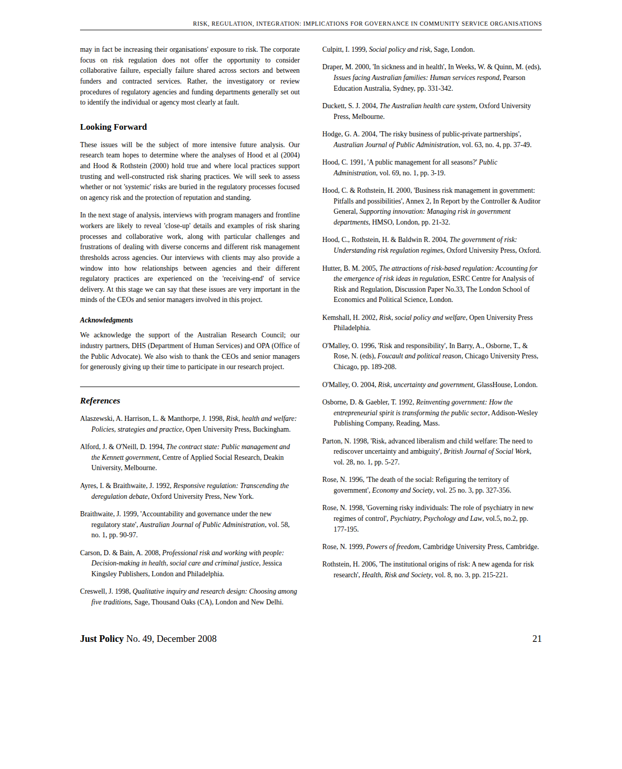Risk, Regulation, Integration: Implications for Governance in Community Service Organisations
may in fact be increasing their organisations' exposure to risk. The corporate focus on risk regulation does not offer the opportunity to consider collaborative failure, especially failure shared across sectors and between funders and contracted services. Rather, the investigatory or review procedures of regulatory agencies and funding departments generally set out to identify the individual or agency most clearly at fault.
Looking Forward
These issues will be the subject of more intensive future analysis. Our research team hopes to determine where the analyses of Hood et al (2004) and Hood & Rothstein (2000) hold true and where local practices support trusting and well-constructed risk sharing practices. We will seek to assess whether or not 'systemic' risks are buried in the regulatory processes focused on agency risk and the protection of reputation and standing.
In the next stage of analysis, interviews with program managers and frontline workers are likely to reveal 'close-up' details and examples of risk sharing processes and collaborative work, along with particular challenges and frustrations of dealing with diverse concerns and different risk management thresholds across agencies. Our interviews with clients may also provide a window into how relationships between agencies and their different regulatory practices are experienced on the 'receiving-end' of service delivery. At this stage we can say that these issues are very important in the minds of the CEOs and senior managers involved in this project.
Acknowledgments
We acknowledge the support of the Australian Research Council; our industry partners, DHS (Department of Human Services) and OPA (Office of the Public Advocate). We also wish to thank the CEOs and senior managers for generously giving up their time to participate in our research project.
References
Alaszewski, A. Harrison, L. & Manthorpe, J. 1998, Risk, health and welfare: Policies, strategies and practice, Open University Press, Buckingham.
Alford, J. & O'Neill, D. 1994, The contract state: Public management and the Kennett government, Centre of Applied Social Research, Deakin University, Melbourne.
Ayres, I. & Braithwaite, J. 1992, Responsive regulation: Transcending the deregulation debate, Oxford University Press, New York.
Braithwaite, J. 1999, 'Accountability and governance under the new regulatory state', Australian Journal of Public Administration, vol. 58, no. 1, pp. 90-97.
Carson, D. & Bain, A. 2008, Professional risk and working with people: Decision-making in health, social care and criminal justice, Jessica Kingsley Publishers, London and Philadelphia.
Creswell, J. 1998, Qualitative inquiry and research design: Choosing among five traditions, Sage, Thousand Oaks (CA), London and New Delhi.
Culpitt, I. 1999, Social policy and risk, Sage, London.
Draper, M. 2000, 'In sickness and in health', In Weeks, W. & Quinn, M. (eds), Issues facing Australian families: Human services respond, Pearson Education Australia, Sydney, pp. 331-342.
Duckett, S. J. 2004, The Australian health care system, Oxford University Press, Melbourne.
Hodge, G. A. 2004, 'The risky business of public-private partnerships', Australian Journal of Public Administration, vol. 63, no. 4, pp. 37-49.
Hood, C. 1991, 'A public management for all seasons?' Public Administration, vol. 69, no. 1, pp. 3-19.
Hood, C. & Rothstein, H. 2000, 'Business risk management in government: Pitfalls and possibilities', Annex 2, In Report by the Controller & Auditor General, Supporting innovation: Managing risk in government departments, HMSO, London, pp. 21-32.
Hood, C., Rothstein, H. & Baldwin R. 2004, The government of risk: Understanding risk regulation regimes, Oxford University Press, Oxford.
Hutter, B. M. 2005, The attractions of risk-based regulation: Accounting for the emergence of risk ideas in regulation, ESRC Centre for Analysis of Risk and Regulation, Discussion Paper No.33, The London School of Economics and Political Science, London.
Kemshall, H. 2002, Risk, social policy and welfare, Open University Press Philadelphia.
O'Malley, O. 1996, 'Risk and responsibility', In Barry, A., Osborne, T., & Rose, N. (eds), Foucault and political reason, Chicago University Press, Chicago, pp. 189-208.
O'Malley, O. 2004, Risk, uncertainty and government, GlassHouse, London.
Osborne, D. & Gaebler, T. 1992, Reinventing government: How the entrepreneurial spirit is transforming the public sector, Addison-Wesley Publishing Company, Reading, Mass.
Parton, N. 1998, 'Risk, advanced liberalism and child welfare: The need to rediscover uncertainty and ambiguity', British Journal of Social Work, vol. 28, no. 1, pp. 5-27.
Rose, N. 1996, 'The death of the social: Refiguring the territory of government', Economy and Society, vol. 25 no. 3, pp. 327-356.
Rose, N. 1998, 'Governing risky individuals: The role of psychiatry in new regimes of control', Psychiatry, Psychology and Law, vol.5, no.2, pp. 177-195.
Rose, N. 1999, Powers of freedom, Cambridge University Press, Cambridge.
Rothstein, H. 2006, 'The institutional origins of risk: A new agenda for risk research', Health, Risk and Society, vol. 8, no. 3, pp. 215-221.
Just Policy No. 49, December 2008
21